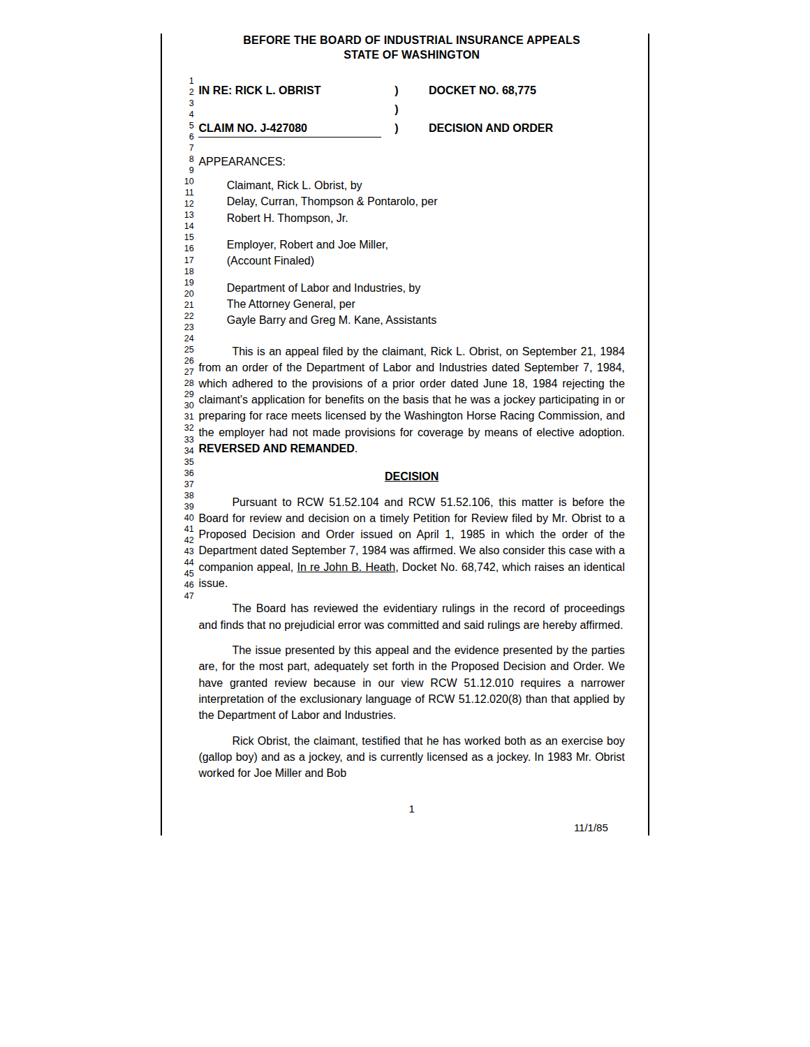1234567891011121314151617181920212223242526272829303132333435363738394041424344454647
BEFORE THE BOARD OF INDUSTRIAL INSURANCE APPEALS
STATE OF WASHINGTON
| IN RE: RICK L. OBRIST | ) | DOCKET NO. 68,775 |
| | ) | |
| CLAIM NO. J-427080 | ) | DECISION AND ORDER |
APPEARANCES:
Claimant, Rick L. Obrist, by
Delay, Curran, Thompson & Pontarolo, per
Robert H. Thompson, Jr.
Employer, Robert and Joe Miller,
(Account Finaled)
Department of Labor and Industries, by
The Attorney General, per
Gayle Barry and Greg M. Kane, Assistants
This is an appeal filed by the claimant, Rick L. Obrist, on September 21, 1984 from an order of the Department of Labor and Industries dated September 7, 1984, which adhered to the provisions of a prior order dated June 18, 1984 rejecting the claimant's application for benefits on the basis that he was a jockey participating in or preparing for race meets licensed by the Washington Horse Racing Commission, and the employer had not made provisions for coverage by means of elective adoption. REVERSED AND REMANDED.
DECISION
Pursuant to RCW 51.52.104 and RCW 51.52.106, this matter is before the Board for review and decision on a timely Petition for Review filed by Mr. Obrist to a Proposed Decision and Order issued on April 1, 1985 in which the order of the Department dated September 7, 1984 was affirmed. We also consider this case with a companion appeal, In re John B. Heath, Docket No. 68,742, which raises an identical issue.
The Board has reviewed the evidentiary rulings in the record of proceedings and finds that no prejudicial error was committed and said rulings are hereby affirmed.
The issue presented by this appeal and the evidence presented by the parties are, for the most part, adequately set forth in the Proposed Decision and Order. We have granted review because in our view RCW 51.12.010 requires a narrower interpretation of the exclusionary language of RCW 51.12.020(8) than that applied by the Department of Labor and Industries.
Rick Obrist, the claimant, testified that he has worked both as an exercise boy (gallop boy) and as a jockey, and is currently licensed as a jockey. In 1983 Mr. Obrist worked for Joe Miller and Bob
1
11/1/85